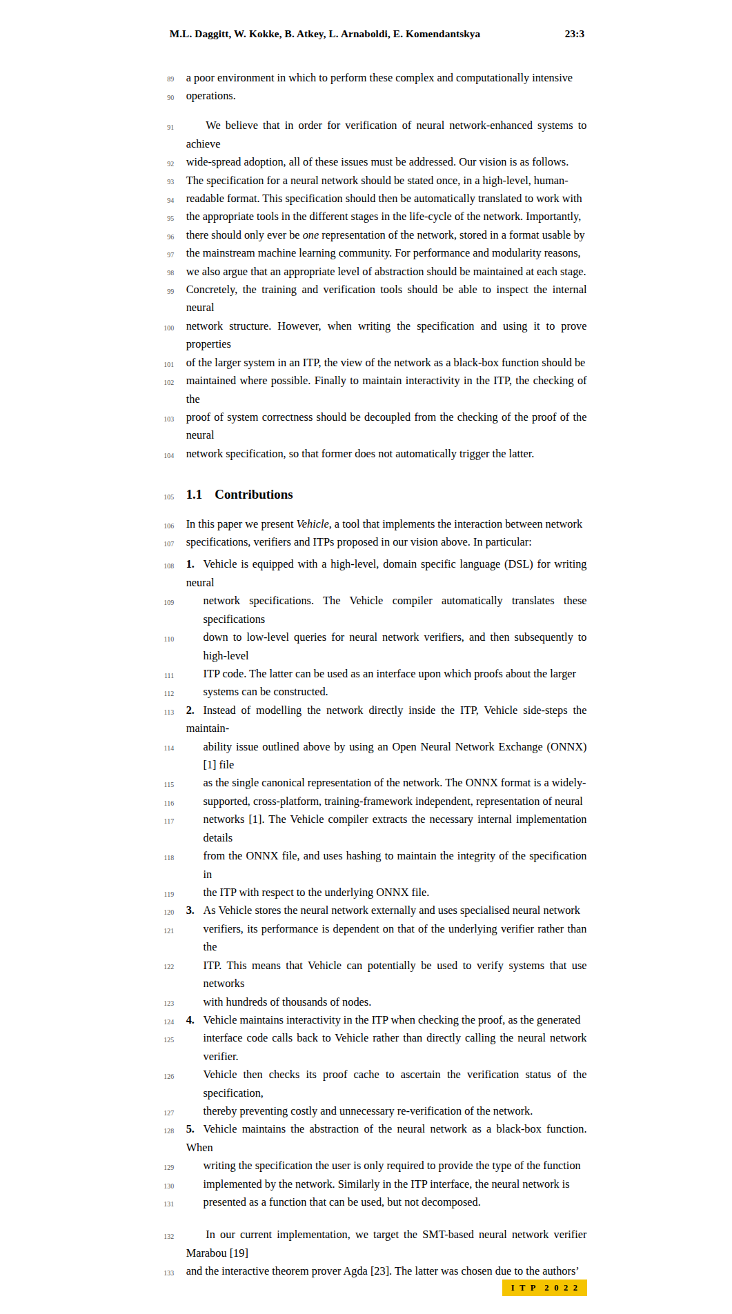M.L. Daggitt, W. Kokke, B. Atkey, L. Arnaboldi, E. Komendantskya 23:3
89
a poor environment in which to perform these complex and computationally intensive
90
operations.
91
We believe that in order for verification of neural network-enhanced systems to achieve
92
wide-spread adoption, all of these issues must be addressed. Our vision is as follows.
93
The specification for a neural network should be stated once, in a high-level, human-
94
readable format. This specification should then be automatically translated to work with
95
the appropriate tools in the different stages in the life-cycle of the network. Importantly,
96
there should only ever be one representation of the network, stored in a format usable by
97
the mainstream machine learning community. For performance and modularity reasons,
98
we also argue that an appropriate level of abstraction should be maintained at each stage.
99
Concretely, the training and verification tools should be able to inspect the internal neural
100
network structure. However, when writing the specification and using it to prove properties
101
of the larger system in an ITP, the view of the network as a black-box function should be
102
maintained where possible. Finally to maintain interactivity in the ITP, the checking of the
103
proof of system correctness should be decoupled from the checking of the proof of the neural
104
network specification, so that former does not automatically trigger the latter.
105
1.1 Contributions
106
In this paper we present Vehicle, a tool that implements the interaction between network
107
specifications, verifiers and ITPs proposed in our vision above. In particular:
108
1. Vehicle is equipped with a high-level, domain specific language (DSL) for writing neural
109
network specifications. The Vehicle compiler automatically translates these specifications
110
down to low-level queries for neural network verifiers, and then subsequently to high-level
111
ITP code. The latter can be used as an interface upon which proofs about the larger
112
systems can be constructed.
113
2. Instead of modelling the network directly inside the ITP, Vehicle side-steps the maintain-
114
ability issue outlined above by using an Open Neural Network Exchange (ONNX) [1] file
115
as the single canonical representation of the network. The ONNX format is a widely-
116
supported, cross-platform, training-framework independent, representation of neural
117
networks [1]. The Vehicle compiler extracts the necessary internal implementation details
118
from the ONNX file, and uses hashing to maintain the integrity of the specification in
119
the ITP with respect to the underlying ONNX file.
120
3. As Vehicle stores the neural network externally and uses specialised neural network
121
verifiers, its performance is dependent on that of the underlying verifier rather than the
122
ITP. This means that Vehicle can potentially be used to verify systems that use networks
123
with hundreds of thousands of nodes.
124
4. Vehicle maintains interactivity in the ITP when checking the proof, as the generated
125
interface code calls back to Vehicle rather than directly calling the neural network verifier.
126
Vehicle then checks its proof cache to ascertain the verification status of the specification,
127
thereby preventing costly and unnecessary re-verification of the network.
128
5. Vehicle maintains the abstraction of the neural network as a black-box function. When
129
writing the specification the user is only required to provide the type of the function
130
implemented by the network. Similarly in the ITP interface, the neural network is
131
presented as a function that can be used, but not decomposed.
132
In our current implementation, we target the SMT-based neural network verifier Marabou [19]
133
and the interactive theorem prover Agda [23]. The latter was chosen due to the authors’
I T P 2 0 2 2